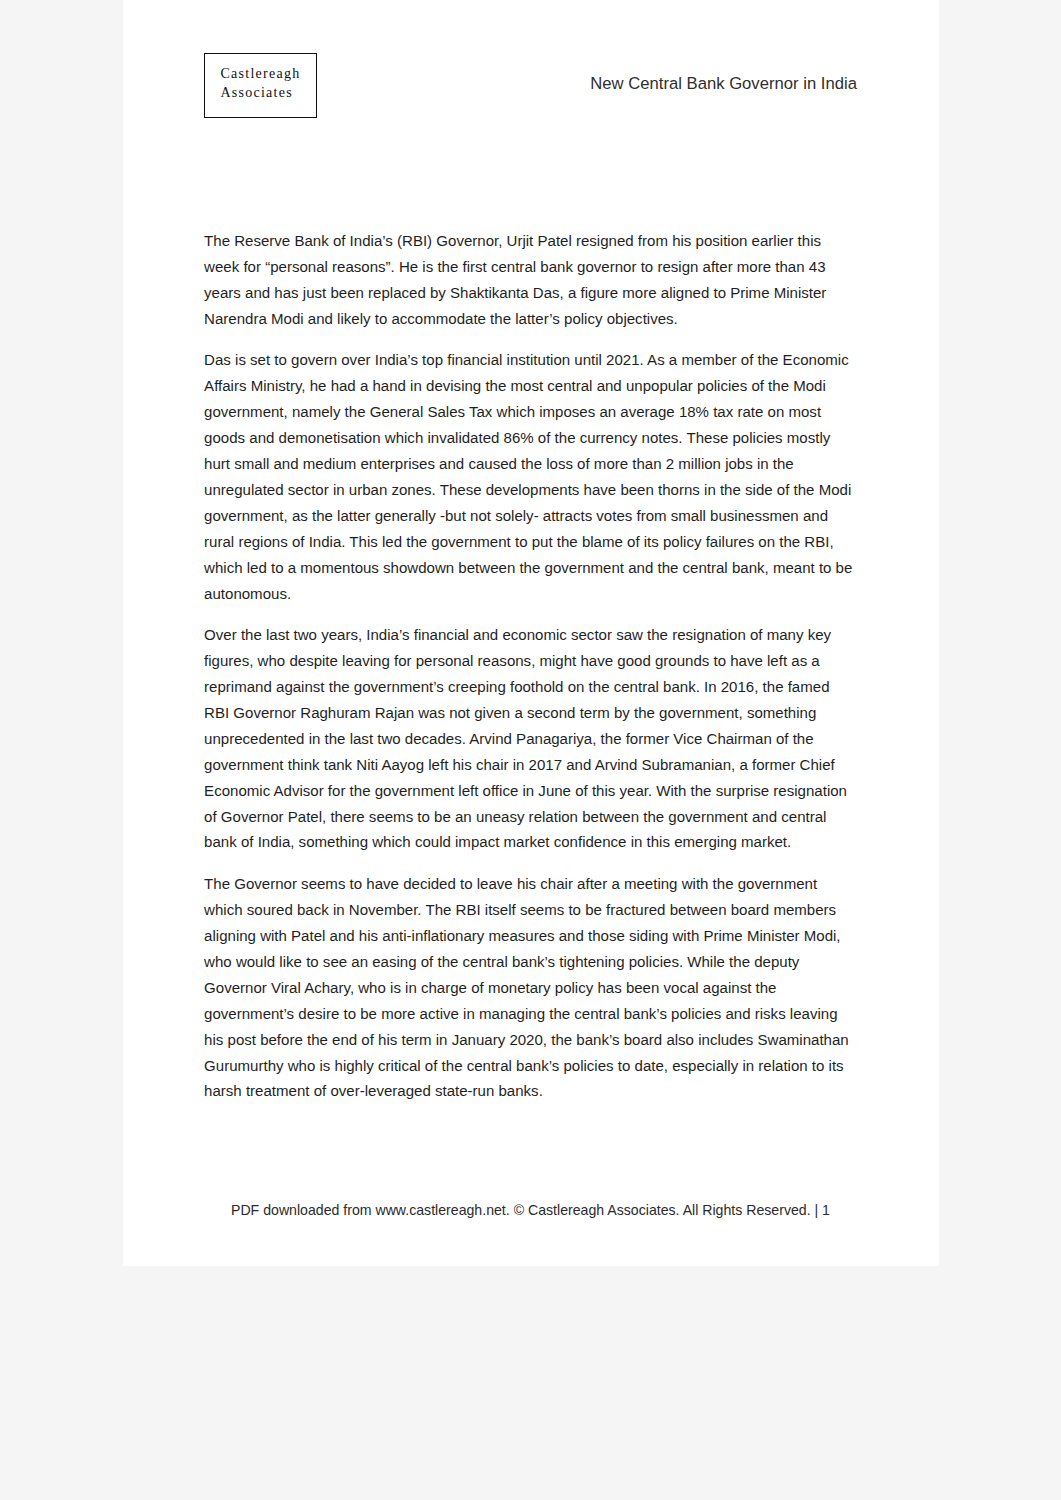Castlereagh Associates
New Central Bank Governor in India
The Reserve Bank of India’s (RBI) Governor, Urjit Patel resigned from his position earlier this week for “personal reasons”. He is the first central bank governor to resign after more than 43 years and has just been replaced by Shaktikanta Das, a figure more aligned to Prime Minister Narendra Modi and likely to accommodate the latter’s policy objectives.
Das is set to govern over India’s top financial institution until 2021. As a member of the Economic Affairs Ministry, he had a hand in devising the most central and unpopular policies of the Modi government, namely the General Sales Tax which imposes an average 18% tax rate on most goods and demonetisation which invalidated 86% of the currency notes. These policies mostly hurt small and medium enterprises and caused the loss of more than 2 million jobs in the unregulated sector in urban zones. These developments have been thorns in the side of the Modi government, as the latter generally -but not solely- attracts votes from small businessmen and rural regions of India. This led the government to put the blame of its policy failures on the RBI, which led to a momentous showdown between the government and the central bank, meant to be autonomous.
Over the last two years, India’s financial and economic sector saw the resignation of many key figures, who despite leaving for personal reasons, might have good grounds to have left as a reprimand against the government’s creeping foothold on the central bank. In 2016, the famed RBI Governor Raghuram Rajan was not given a second term by the government, something unprecedented in the last two decades. Arvind Panagariya, the former Vice Chairman of the government think tank Niti Aayog left his chair in 2017 and Arvind Subramanian, a former Chief Economic Advisor for the government left office in June of this year. With the surprise resignation of Governor Patel, there seems to be an uneasy relation between the government and central bank of India, something which could impact market confidence in this emerging market.
The Governor seems to have decided to leave his chair after a meeting with the government which soured back in November. The RBI itself seems to be fractured between board members aligning with Patel and his anti-inflationary measures and those siding with Prime Minister Modi, who would like to see an easing of the central bank’s tightening policies. While the deputy Governor Viral Achary, who is in charge of monetary policy has been vocal against the government’s desire to be more active in managing the central bank’s policies and risks leaving his post before the end of his term in January 2020, the bank’s board also includes Swaminathan Gurumurthy who is highly critical of the central bank’s policies to date, especially in relation to its harsh treatment of over-leveraged state-run banks.
PDF downloaded from www.castlereagh.net. © Castlereagh Associates. All Rights Reserved. | 1